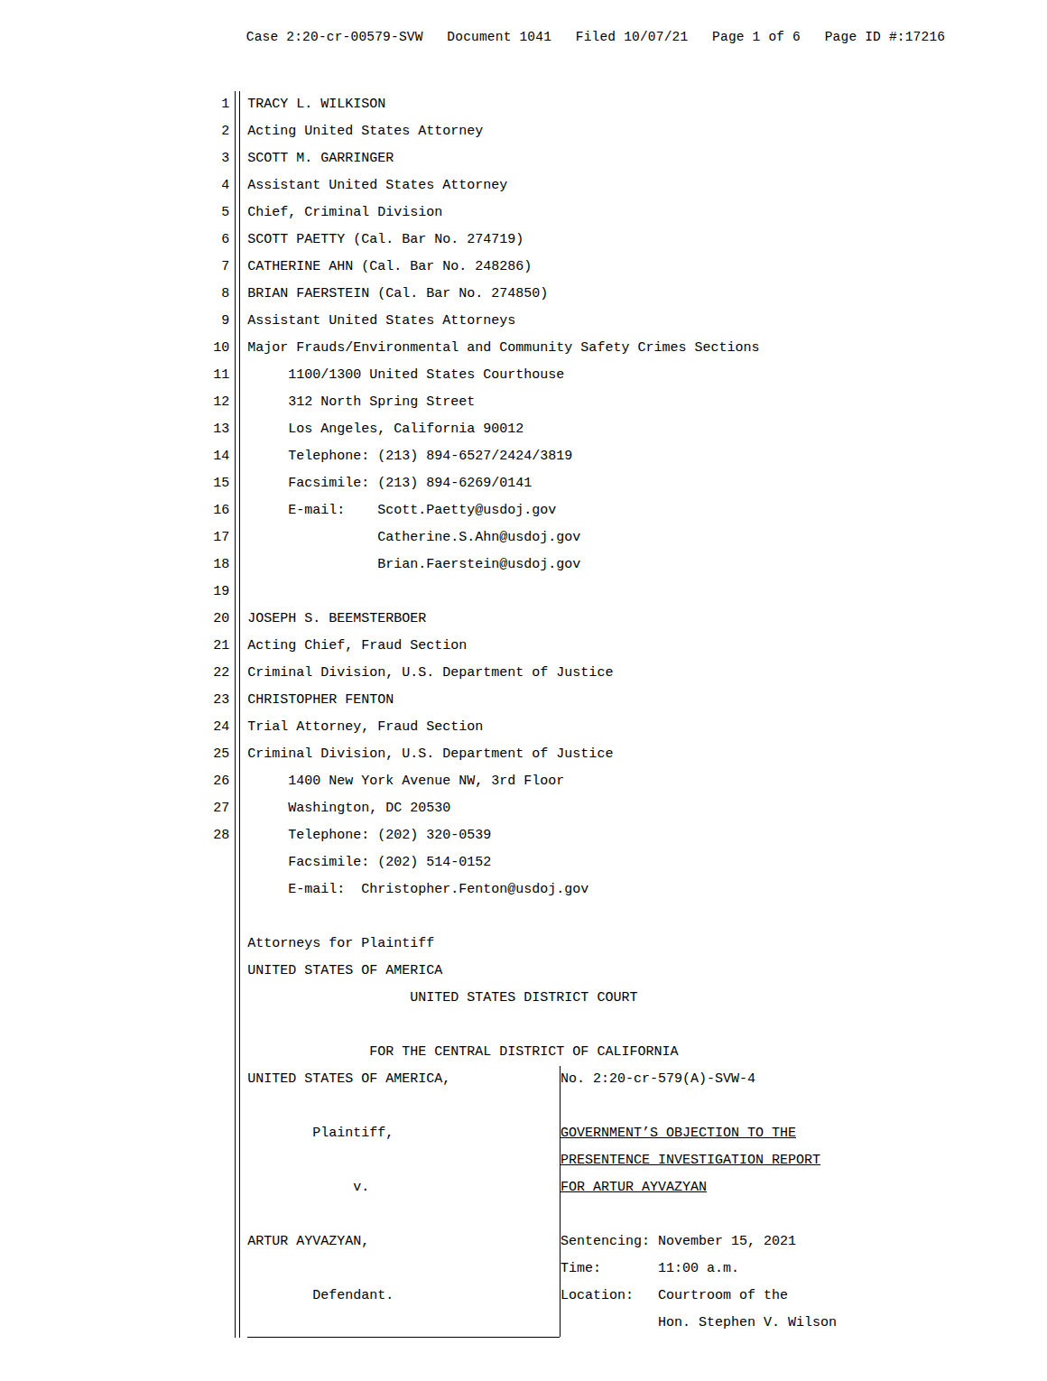Case 2:20-cr-00579-SVW Document 1041 Filed 10/07/21 Page 1 of 6 Page ID #:17216
1
2
3
4
5
6
7
8
9
10
11
12
13
14
15
16
17
18
19
20
21
22
23
24
25
26
27
28
TRACY L. WILKISON
Acting United States Attorney
SCOTT M. GARRINGER
Assistant United States Attorney
Chief, Criminal Division
SCOTT PAETTY (Cal. Bar No. 274719)
CATHERINE AHN (Cal. Bar No. 248286)
BRIAN FAERSTEIN (Cal. Bar No. 274850)
Assistant United States Attorneys
Major Frauds/Environmental and Community Safety Crimes Sections
     1100/1300 United States Courthouse
     312 North Spring Street
     Los Angeles, California 90012
     Telephone: (213) 894-6527/2424/3819
     Facsimile: (213) 894-6269/0141
     E-mail:    Scott.Paetty@usdoj.gov
                Catherine.S.Ahn@usdoj.gov
                Brian.Faerstein@usdoj.gov

JOSEPH S. BEEMSTERBOER
Acting Chief, Fraud Section
Criminal Division, U.S. Department of Justice
CHRISTOPHER FENTON
Trial Attorney, Fraud Section
Criminal Division, U.S. Department of Justice
     1400 New York Avenue NW, 3rd Floor
     Washington, DC 20530
     Telephone: (202) 320-0539
     Facsimile: (202) 514-0152
     E-mail:  Christopher.Fenton@usdoj.gov

Attorneys for Plaintiff
UNITED STATES OF AMERICA
                    UNITED STATES DISTRICT COURT

               FOR THE CENTRAL DISTRICT OF CALIFORNIA
| UNITED STATES OF AMERICA, Plaintiff, v. ARTUR AYVAZYAN, Defendant. | No. 2:20-cr-579(A)-SVW-4 GOVERNMENT’S OBJECTION TO THE PRESENTENCE INVESTIGATION REPORT FOR ARTUR AYVAZYAN Sentencing: November 15, 2021 Time: 11:00 a.m. Location: Courtroom of the Hon. Stephen V. Wilson |